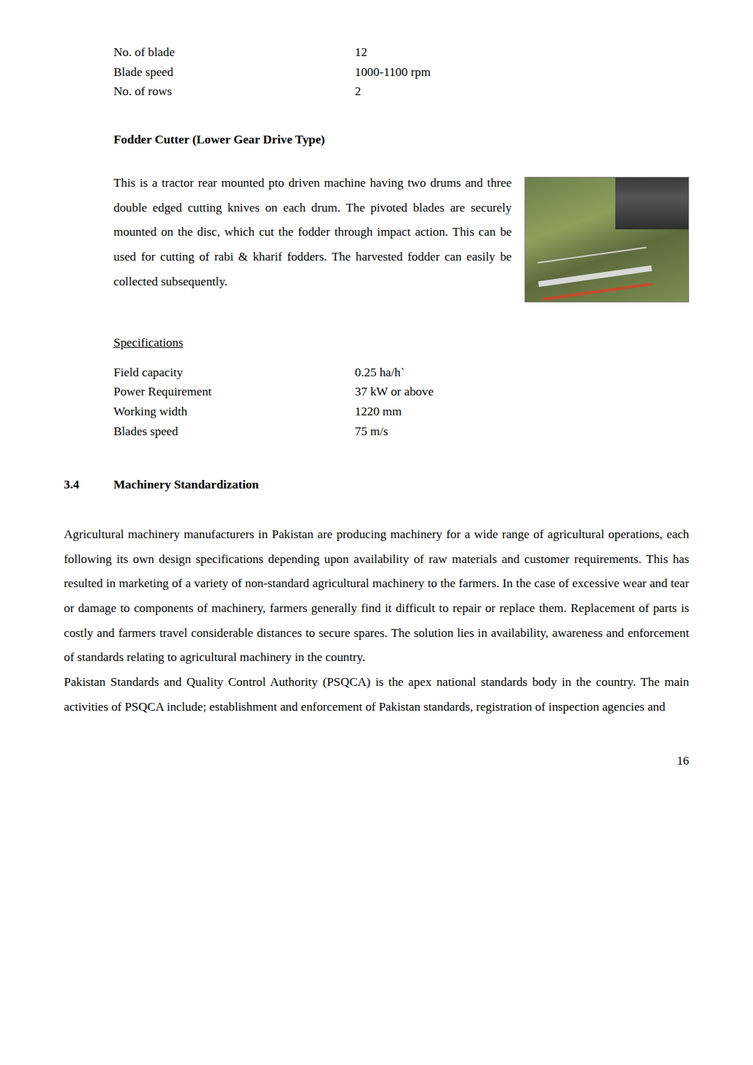| No. of blade | 12 |
| Blade speed | 1000-1100 rpm |
| No. of rows | 2 |
Fodder Cutter (Lower Gear Drive Type)
This is a tractor rear mounted pto driven machine having two drums and three double edged cutting knives on each drum. The pivoted blades are securely mounted on the disc, which cut the fodder through impact action. This can be used for cutting of rabi & kharif fodders. The harvested fodder can easily be collected subsequently.
Specifications
| Field capacity | 0.25 ha/h` |
| Power Requirement | 37 kW or above |
| Working width | 1220 mm |
| Blades speed | 75 m/s |
3.4 Machinery Standardization
Agricultural machinery manufacturers in Pakistan are producing machinery for a wide range of agricultural operations, each following its own design specifications depending upon availability of raw materials and customer requirements. This has resulted in marketing of a variety of non-standard agricultural machinery to the farmers. In the case of excessive wear and tear or damage to components of machinery, farmers generally find it difficult to repair or replace them. Replacement of parts is costly and farmers travel considerable distances to secure spares. The solution lies in availability, awareness and enforcement of standards relating to agricultural machinery in the country.
Pakistan Standards and Quality Control Authority (PSQCA) is the apex national standards body in the country. The main activities of PSQCA include; establishment and enforcement of Pakistan standards, registration of inspection agencies and
16